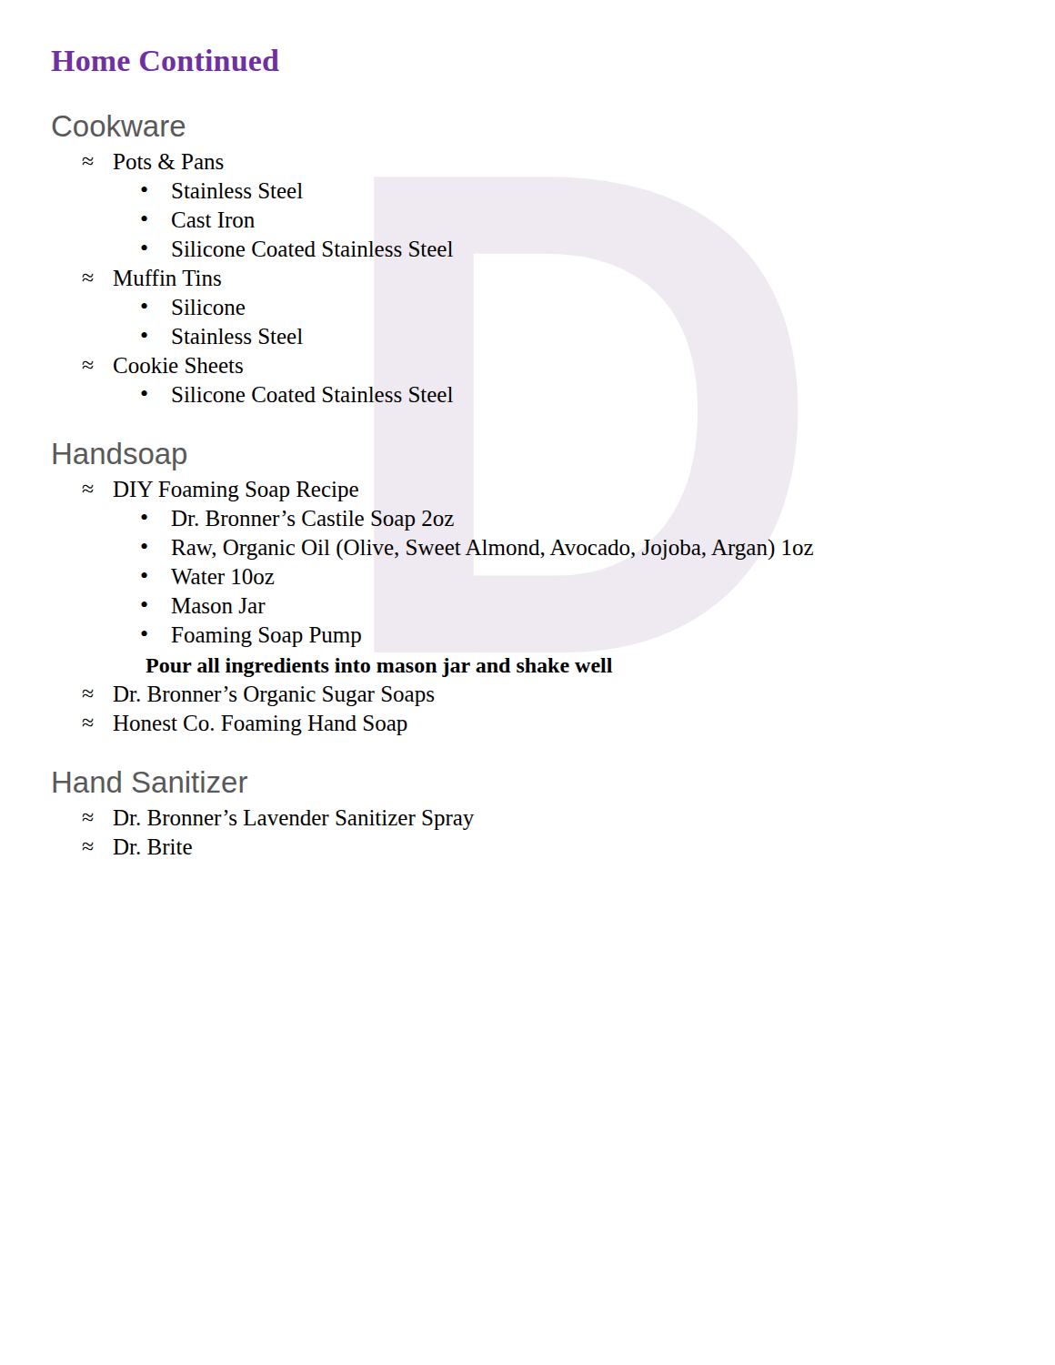D
Home Continued
Cookware
Pots & Pans
Stainless Steel
Cast Iron
Silicone Coated Stainless Steel
Muffin Tins
Silicone
Stainless Steel
Cookie Sheets
Silicone Coated Stainless Steel
Handsoap
DIY Foaming Soap Recipe
Dr. Bronner’s Castile Soap 2oz
Raw, Organic Oil (Olive, Sweet Almond, Avocado, Jojoba, Argan) 1oz
Water 10oz
Mason Jar
Foaming Soap Pump
Pour all ingredients into mason jar and shake well
Dr. Bronner’s Organic Sugar Soaps
Honest Co. Foaming Hand Soap
Hand Sanitizer
Dr. Bronner’s Lavender Sanitizer Spray
Dr. Brite